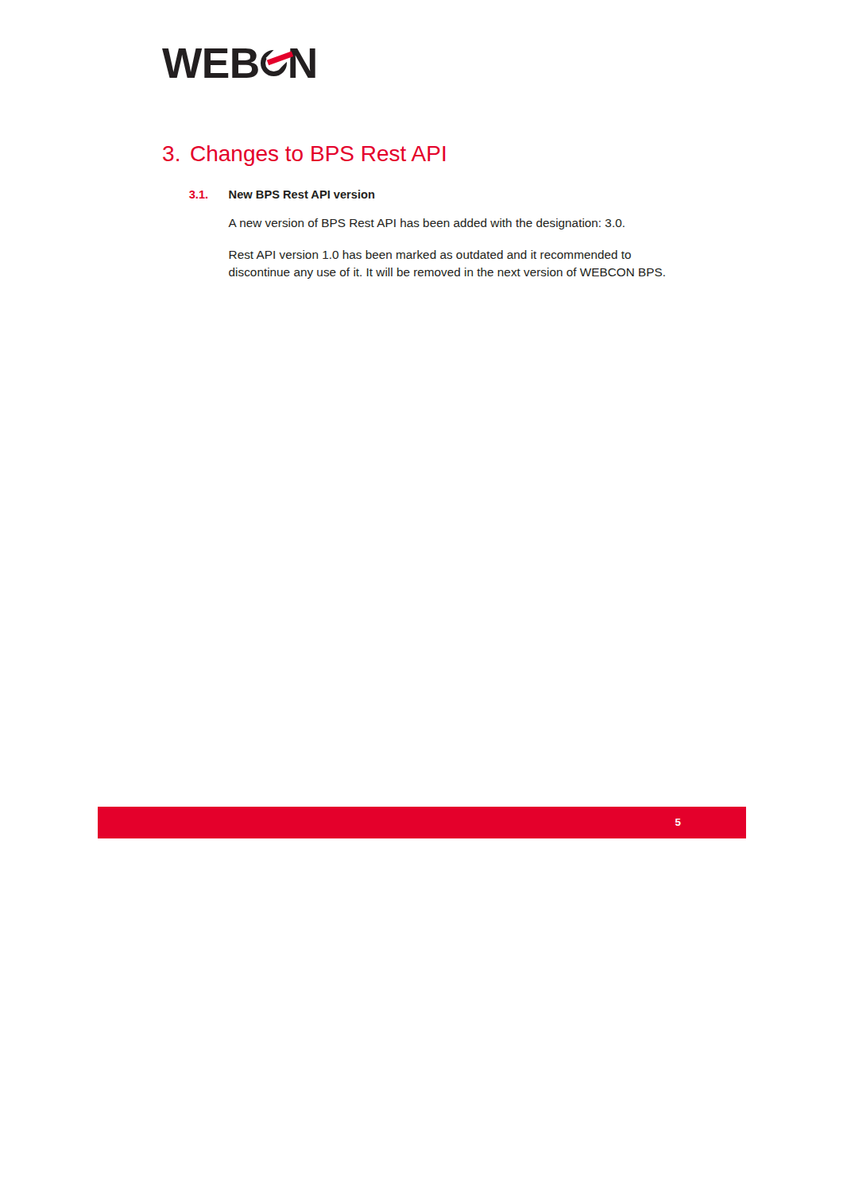WEB N
3. Changes to BPS Rest API
3.1. New BPS Rest API version
A new version of BPS Rest API has been added with the designation: 3.0.
Rest API version 1.0 has been marked as outdated and it recommended to discontinue any use of it. It will be removed in the next version of WEBCON BPS.
5